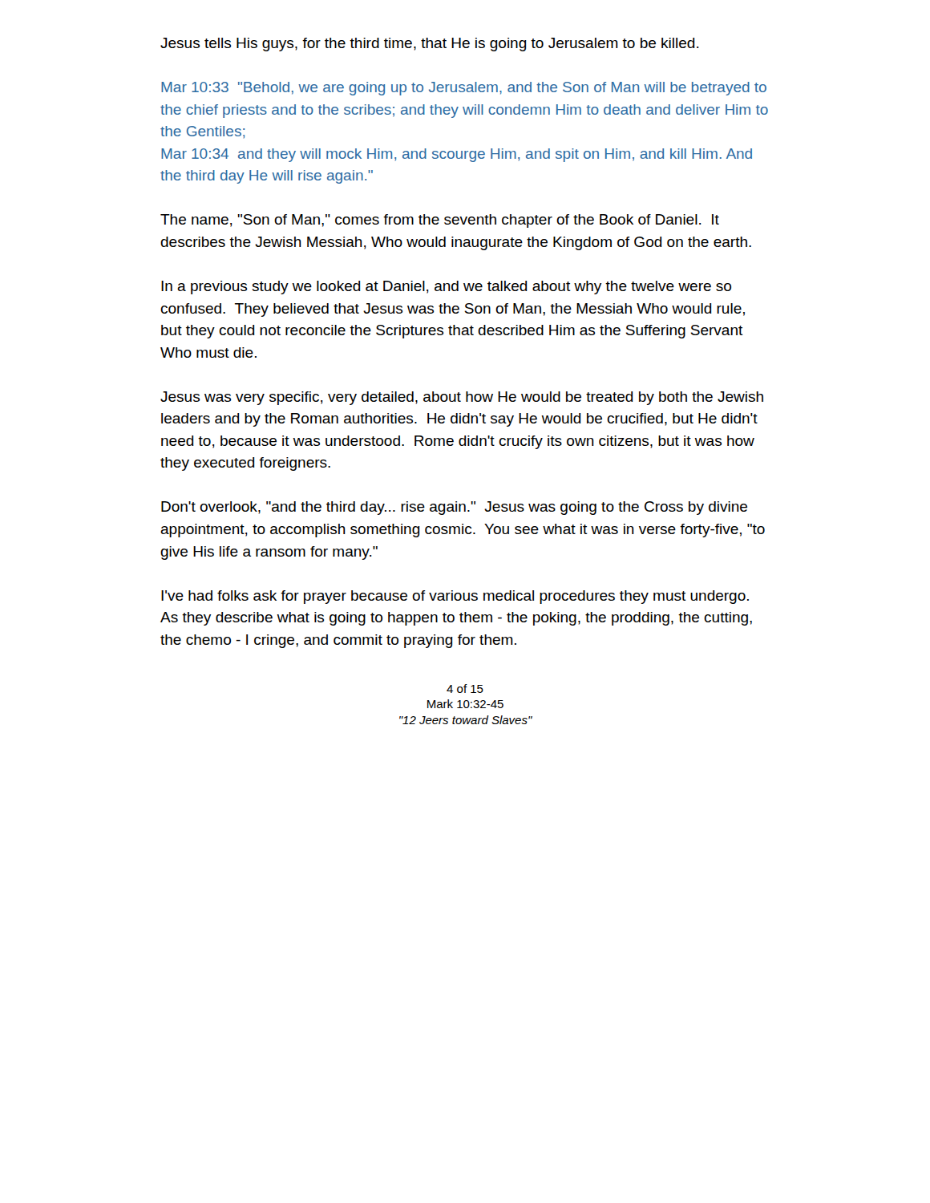Jesus tells His guys, for the third time, that He is going to Jerusalem to be killed.
Mar 10:33 "Behold, we are going up to Jerusalem, and the Son of Man will be betrayed to the chief priests and to the scribes; and they will condemn Him to death and deliver Him to the Gentiles;
Mar 10:34 and they will mock Him, and scourge Him, and spit on Him, and kill Him. And the third day He will rise again."
The name, "Son of Man," comes from the seventh chapter of the Book of Daniel. It describes the Jewish Messiah, Who would inaugurate the Kingdom of God on the earth.
In a previous study we looked at Daniel, and we talked about why the twelve were so confused. They believed that Jesus was the Son of Man, the Messiah Who would rule, but they could not reconcile the Scriptures that described Him as the Suffering Servant Who must die.
Jesus was very specific, very detailed, about how He would be treated by both the Jewish leaders and by the Roman authorities. He didn't say He would be crucified, but He didn't need to, because it was understood. Rome didn't crucify its own citizens, but it was how they executed foreigners.
Don't overlook, "and the third day... rise again." Jesus was going to the Cross by divine appointment, to accomplish something cosmic. You see what it was in verse forty-five, "to give His life a ransom for many."
I've had folks ask for prayer because of various medical procedures they must undergo. As they describe what is going to happen to them - the poking, the prodding, the cutting, the chemo - I cringe, and commit to praying for them.
4 of 15
Mark 10:32-45
"12 Jeers toward Slaves"